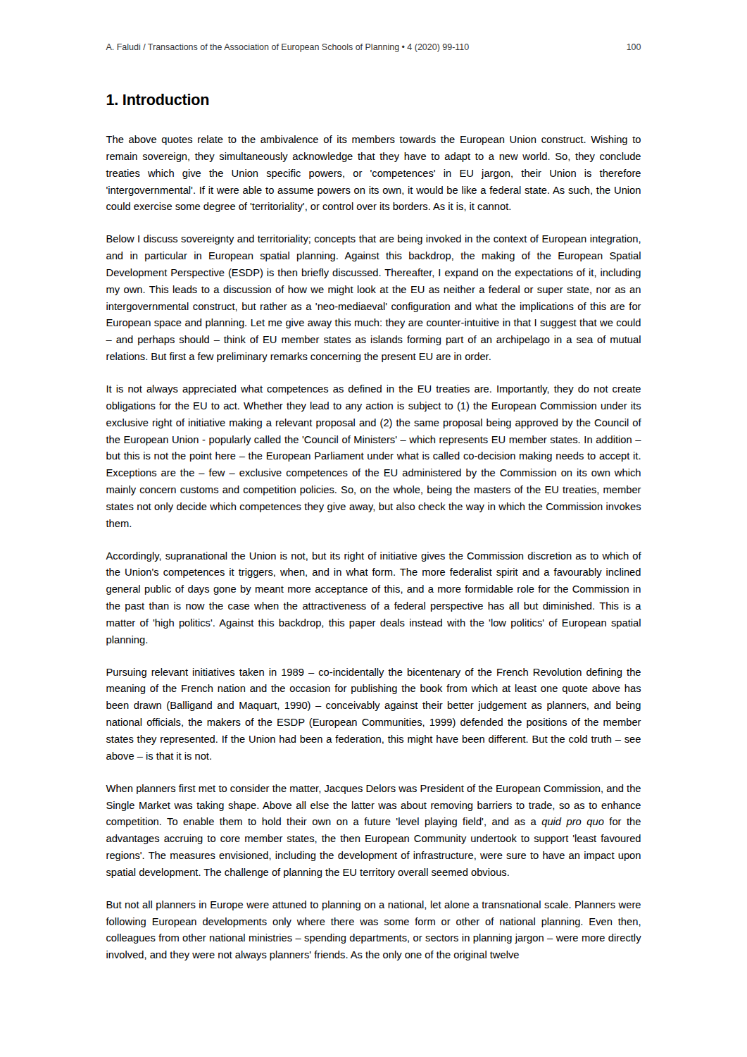A. Faludi / Transactions of the Association of European Schools of Planning • 4 (2020) 99-110 100
1. Introduction
The above quotes relate to the ambivalence of its members towards the European Union construct. Wishing to remain sovereign, they simultaneously acknowledge that they have to adapt to a new world. So, they conclude treaties which give the Union specific powers, or 'competences' in EU jargon, their Union is therefore 'intergovernmental'. If it were able to assume powers on its own, it would be like a federal state. As such, the Union could exercise some degree of 'territoriality', or control over its borders. As it is, it cannot.
Below I discuss sovereignty and territoriality; concepts that are being invoked in the context of European integration, and in particular in European spatial planning. Against this backdrop, the making of the European Spatial Development Perspective (ESDP) is then briefly discussed. Thereafter, I expand on the expectations of it, including my own. This leads to a discussion of how we might look at the EU as neither a federal or super state, nor as an intergovernmental construct, but rather as a 'neo-mediaeval' configuration and what the implications of this are for European space and planning. Let me give away this much: they are counter-intuitive in that I suggest that we could – and perhaps should – think of EU member states as islands forming part of an archipelago in a sea of mutual relations. But first a few preliminary remarks concerning the present EU are in order.
It is not always appreciated what competences as defined in the EU treaties are. Importantly, they do not create obligations for the EU to act. Whether they lead to any action is subject to (1) the European Commission under its exclusive right of initiative making a relevant proposal and (2) the same proposal being approved by the Council of the European Union - popularly called the 'Council of Ministers' – which represents EU member states. In addition – but this is not the point here – the European Parliament under what is called co-decision making needs to accept it. Exceptions are the – few – exclusive competences of the EU administered by the Commission on its own which mainly concern customs and competition policies. So, on the whole, being the masters of the EU treaties, member states not only decide which competences they give away, but also check the way in which the Commission invokes them.
Accordingly, supranational the Union is not, but its right of initiative gives the Commission discretion as to which of the Union's competences it triggers, when, and in what form. The more federalist spirit and a favourably inclined general public of days gone by meant more acceptance of this, and a more formidable role for the Commission in the past than is now the case when the attractiveness of a federal perspective has all but diminished. This is a matter of 'high politics'. Against this backdrop, this paper deals instead with the 'low politics' of European spatial planning.
Pursuing relevant initiatives taken in 1989 – co-incidentally the bicentenary of the French Revolution defining the meaning of the French nation and the occasion for publishing the book from which at least one quote above has been drawn (Balligand and Maquart, 1990) – conceivably against their better judgement as planners, and being national officials, the makers of the ESDP (European Communities, 1999) defended the positions of the member states they represented. If the Union had been a federation, this might have been different. But the cold truth – see above – is that it is not.
When planners first met to consider the matter, Jacques Delors was President of the European Commission, and the Single Market was taking shape. Above all else the latter was about removing barriers to trade, so as to enhance competition. To enable them to hold their own on a future 'level playing field', and as a quid pro quo for the advantages accruing to core member states, the then European Community undertook to support 'least favoured regions'. The measures envisioned, including the development of infrastructure, were sure to have an impact upon spatial development. The challenge of planning the EU territory overall seemed obvious.
But not all planners in Europe were attuned to planning on a national, let alone a transnational scale. Planners were following European developments only where there was some form or other of national planning. Even then, colleagues from other national ministries – spending departments, or sectors in planning jargon – were more directly involved, and they were not always planners' friends. As the only one of the original twelve